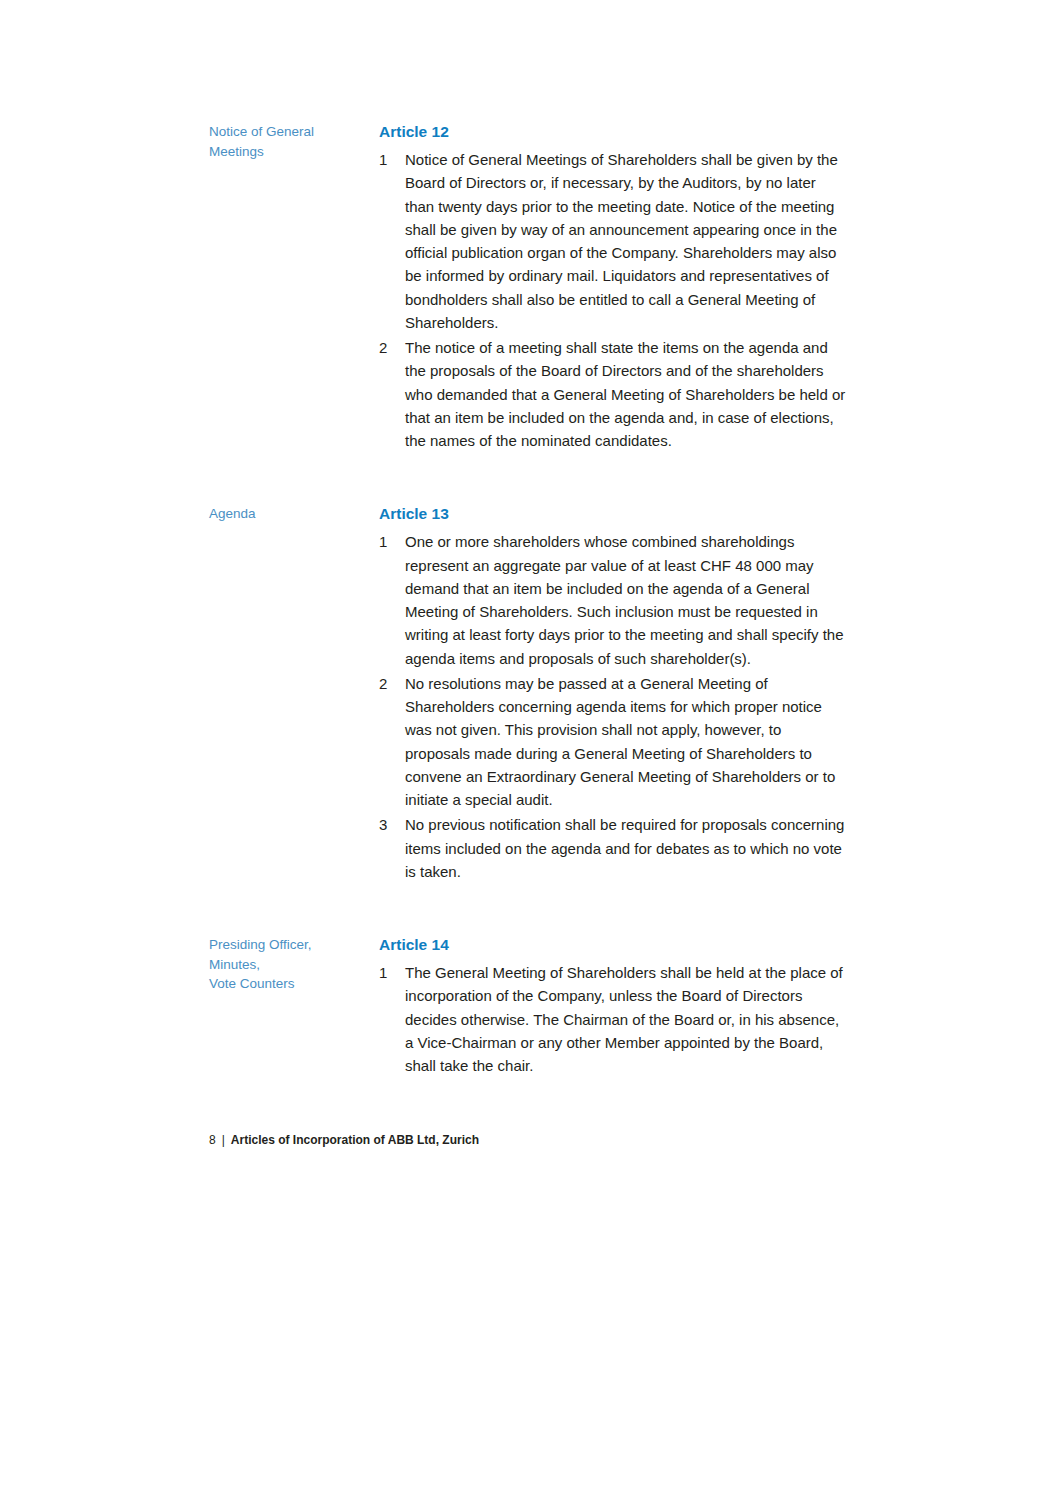Notice of General
Meetings
Article 12
1 Notice of General Meetings of Shareholders shall be given by the Board of Directors or, if necessary, by the Auditors, by no later than twenty days prior to the meeting date. Notice of the meeting shall be given by way of an announcement appearing once in the official publication organ of the Company. Shareholders may also be informed by ordinary mail. Liquidators and representatives of bondholders shall also be entitled to call a General Meeting of Shareholders.
2 The notice of a meeting shall state the items on the agenda and the proposals of the Board of Directors and of the shareholders who demanded that a General Meeting of Shareholders be held or that an item be included on the agenda and, in case of elections, the names of the nominated candidates.
Agenda
Article 13
1 One or more shareholders whose combined shareholdings represent an aggregate par value of at least CHF 48 000 may demand that an item be included on the agenda of a General Meeting of Shareholders. Such inclusion must be requested in writing at least forty days prior to the meeting and shall specify the agenda items and proposals of such shareholder(s).
2 No resolutions may be passed at a General Meeting of Shareholders concerning agenda items for which proper notice was not given. This provision shall not apply, however, to proposals made during a General Meeting of Shareholders to convene an Extraordinary General Meeting of Shareholders or to initiate a special audit.
3 No previous notification shall be required for proposals concerning items included on the agenda and for debates as to which no vote is taken.
Presiding Officer,
Minutes,
Vote Counters
Article 14
1 The General Meeting of Shareholders shall be held at the place of incorporation of the Company, unless the Board of Directors decides otherwise. The Chairman of the Board or, in his absence, a Vice-Chairman or any other Member appointed by the Board, shall take the chair.
8|Articles of Incorporation of ABB Ltd, Zurich